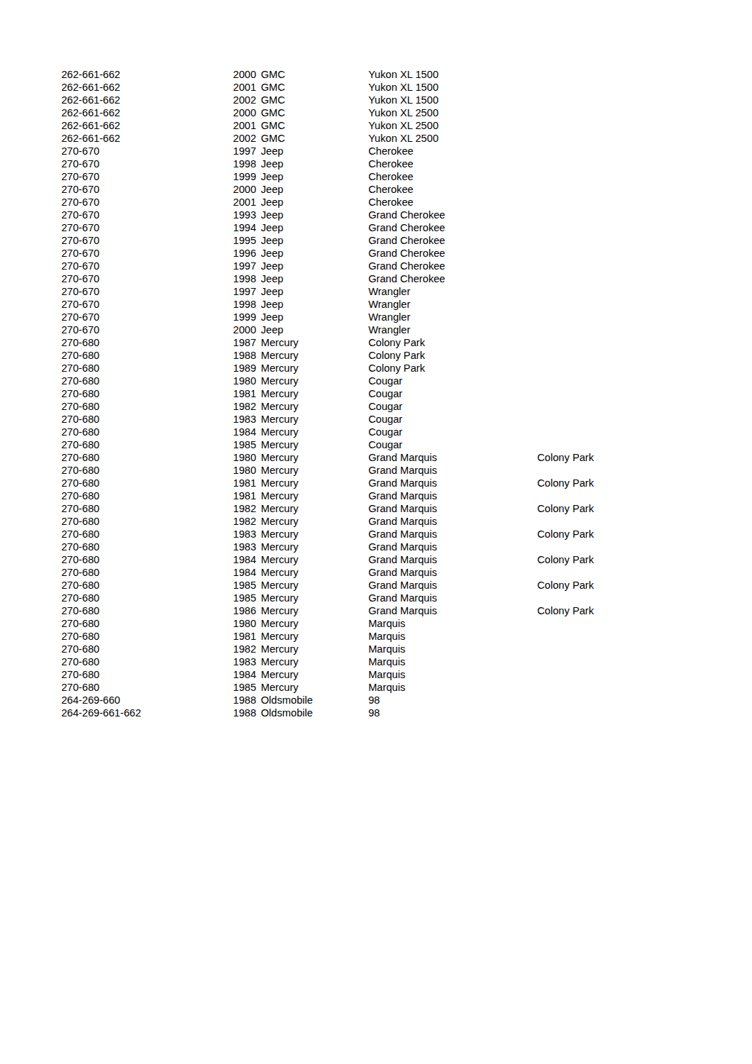| 262-661-662 | 2000 | GMC | Yukon XL 1500 | |
| 262-661-662 | 2001 | GMC | Yukon XL 1500 | |
| 262-661-662 | 2002 | GMC | Yukon XL 1500 | |
| 262-661-662 | 2000 | GMC | Yukon XL 2500 | |
| 262-661-662 | 2001 | GMC | Yukon XL 2500 | |
| 262-661-662 | 2002 | GMC | Yukon XL 2500 | |
| 270-670 | 1997 | Jeep | Cherokee | |
| 270-670 | 1998 | Jeep | Cherokee | |
| 270-670 | 1999 | Jeep | Cherokee | |
| 270-670 | 2000 | Jeep | Cherokee | |
| 270-670 | 2001 | Jeep | Cherokee | |
| 270-670 | 1993 | Jeep | Grand Cherokee | |
| 270-670 | 1994 | Jeep | Grand Cherokee | |
| 270-670 | 1995 | Jeep | Grand Cherokee | |
| 270-670 | 1996 | Jeep | Grand Cherokee | |
| 270-670 | 1997 | Jeep | Grand Cherokee | |
| 270-670 | 1998 | Jeep | Grand Cherokee | |
| 270-670 | 1997 | Jeep | Wrangler | |
| 270-670 | 1998 | Jeep | Wrangler | |
| 270-670 | 1999 | Jeep | Wrangler | |
| 270-670 | 2000 | Jeep | Wrangler | |
| 270-680 | 1987 | Mercury | Colony Park | |
| 270-680 | 1988 | Mercury | Colony Park | |
| 270-680 | 1989 | Mercury | Colony Park | |
| 270-680 | 1980 | Mercury | Cougar | |
| 270-680 | 1981 | Mercury | Cougar | |
| 270-680 | 1982 | Mercury | Cougar | |
| 270-680 | 1983 | Mercury | Cougar | |
| 270-680 | 1984 | Mercury | Cougar | |
| 270-680 | 1985 | Mercury | Cougar | |
| 270-680 | 1980 | Mercury | Grand Marquis | Colony Park |
| 270-680 | 1980 | Mercury | Grand Marquis | |
| 270-680 | 1981 | Mercury | Grand Marquis | Colony Park |
| 270-680 | 1981 | Mercury | Grand Marquis | |
| 270-680 | 1982 | Mercury | Grand Marquis | Colony Park |
| 270-680 | 1982 | Mercury | Grand Marquis | |
| 270-680 | 1983 | Mercury | Grand Marquis | Colony Park |
| 270-680 | 1983 | Mercury | Grand Marquis | |
| 270-680 | 1984 | Mercury | Grand Marquis | Colony Park |
| 270-680 | 1984 | Mercury | Grand Marquis | |
| 270-680 | 1985 | Mercury | Grand Marquis | Colony Park |
| 270-680 | 1985 | Mercury | Grand Marquis | |
| 270-680 | 1986 | Mercury | Grand Marquis | Colony Park |
| 270-680 | 1980 | Mercury | Marquis | |
| 270-680 | 1981 | Mercury | Marquis | |
| 270-680 | 1982 | Mercury | Marquis | |
| 270-680 | 1983 | Mercury | Marquis | |
| 270-680 | 1984 | Mercury | Marquis | |
| 270-680 | 1985 | Mercury | Marquis | |
| 264-269-660 | 1988 | Oldsmobile | 98 | |
| 264-269-661-662 | 1988 | Oldsmobile | 98 | |